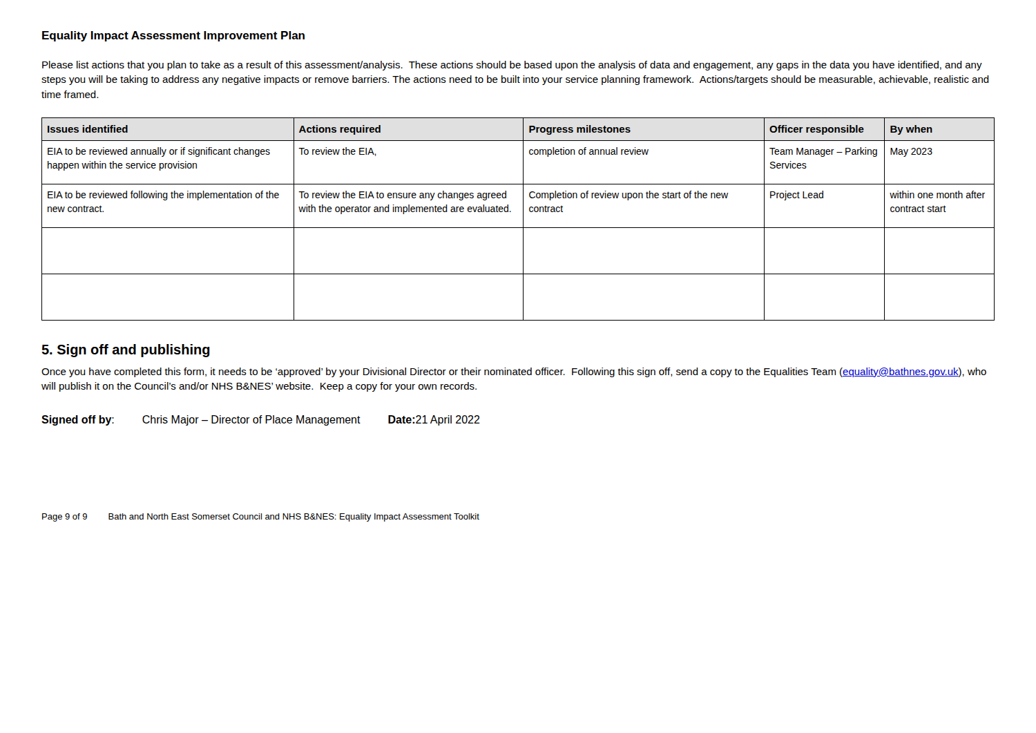Equality Impact Assessment Improvement Plan
Please list actions that you plan to take as a result of this assessment/analysis. These actions should be based upon the analysis of data and engagement, any gaps in the data you have identified, and any steps you will be taking to address any negative impacts or remove barriers. The actions need to be built into your service planning framework. Actions/targets should be measurable, achievable, realistic and time framed.
| Issues identified | Actions required | Progress milestones | Officer responsible | By when |
| --- | --- | --- | --- | --- |
| EIA to be reviewed annually or if significant changes happen within the service provision | To review the EIA, | completion of annual review | Team Manager – Parking Services | May 2023 |
| EIA to be reviewed following the implementation of the new contract. | To review the EIA to ensure any changes agreed with the operator and implemented are evaluated. | Completion of review upon the start of the new contract | Project Lead | within one month after contract start |
5. Sign off and publishing
Once you have completed this form, it needs to be ‘approved’ by your Divisional Director or their nominated officer. Following this sign off, send a copy to the Equalities Team (equality@bathnes.gov.uk), who will publish it on the Council’s and/or NHS B&NES’ website. Keep a copy for your own records.
Signed off by: Chris Major – Director of Place Management Date: 21 April 2022
Page 9 of 9 Bath and North East Somerset Council and NHS B&NES: Equality Impact Assessment Toolkit